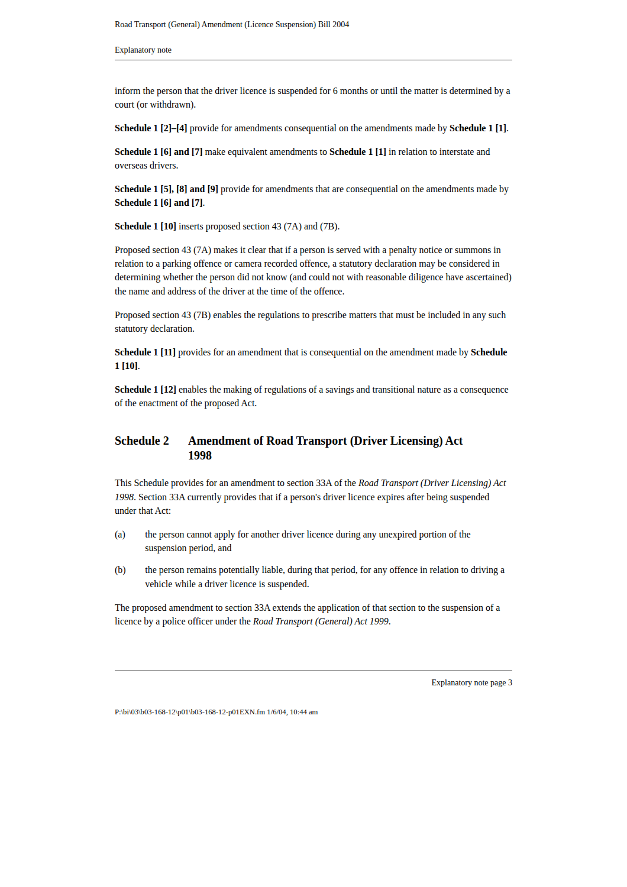Road Transport (General) Amendment (Licence Suspension) Bill 2004
Explanatory note
inform the person that the driver licence is suspended for 6 months or until the matter is determined by a court (or withdrawn).
Schedule 1 [2]–[4] provide for amendments consequential on the amendments made by Schedule 1 [1].
Schedule 1 [6] and [7] make equivalent amendments to Schedule 1 [1] in relation to interstate and overseas drivers.
Schedule 1 [5], [8] and [9] provide for amendments that are consequential on the amendments made by Schedule 1 [6] and [7].
Schedule 1 [10] inserts proposed section 43 (7A) and (7B).
Proposed section 43 (7A) makes it clear that if a person is served with a penalty notice or summons in relation to a parking offence or camera recorded offence, a statutory declaration may be considered in determining whether the person did not know (and could not with reasonable diligence have ascertained) the name and address of the driver at the time of the offence.
Proposed section 43 (7B) enables the regulations to prescribe matters that must be included in any such statutory declaration.
Schedule 1 [11] provides for an amendment that is consequential on the amendment made by Schedule 1 [10].
Schedule 1 [12] enables the making of regulations of a savings and transitional nature as a consequence of the enactment of the proposed Act.
Schedule 2 Amendment of Road Transport (Driver Licensing) Act 1998
This Schedule provides for an amendment to section 33A of the Road Transport (Driver Licensing) Act 1998. Section 33A currently provides that if a person's driver licence expires after being suspended under that Act:
(a) the person cannot apply for another driver licence during any unexpired portion of the suspension period, and
(b) the person remains potentially liable, during that period, for any offence in relation to driving a vehicle while a driver licence is suspended.
The proposed amendment to section 33A extends the application of that section to the suspension of a licence by a police officer under the Road Transport (General) Act 1999.
Explanatory note page 3
P:\bi\03\b03-168-12\p01\b03-168-12-p01EXN.fm 1/6/04, 10:44 am